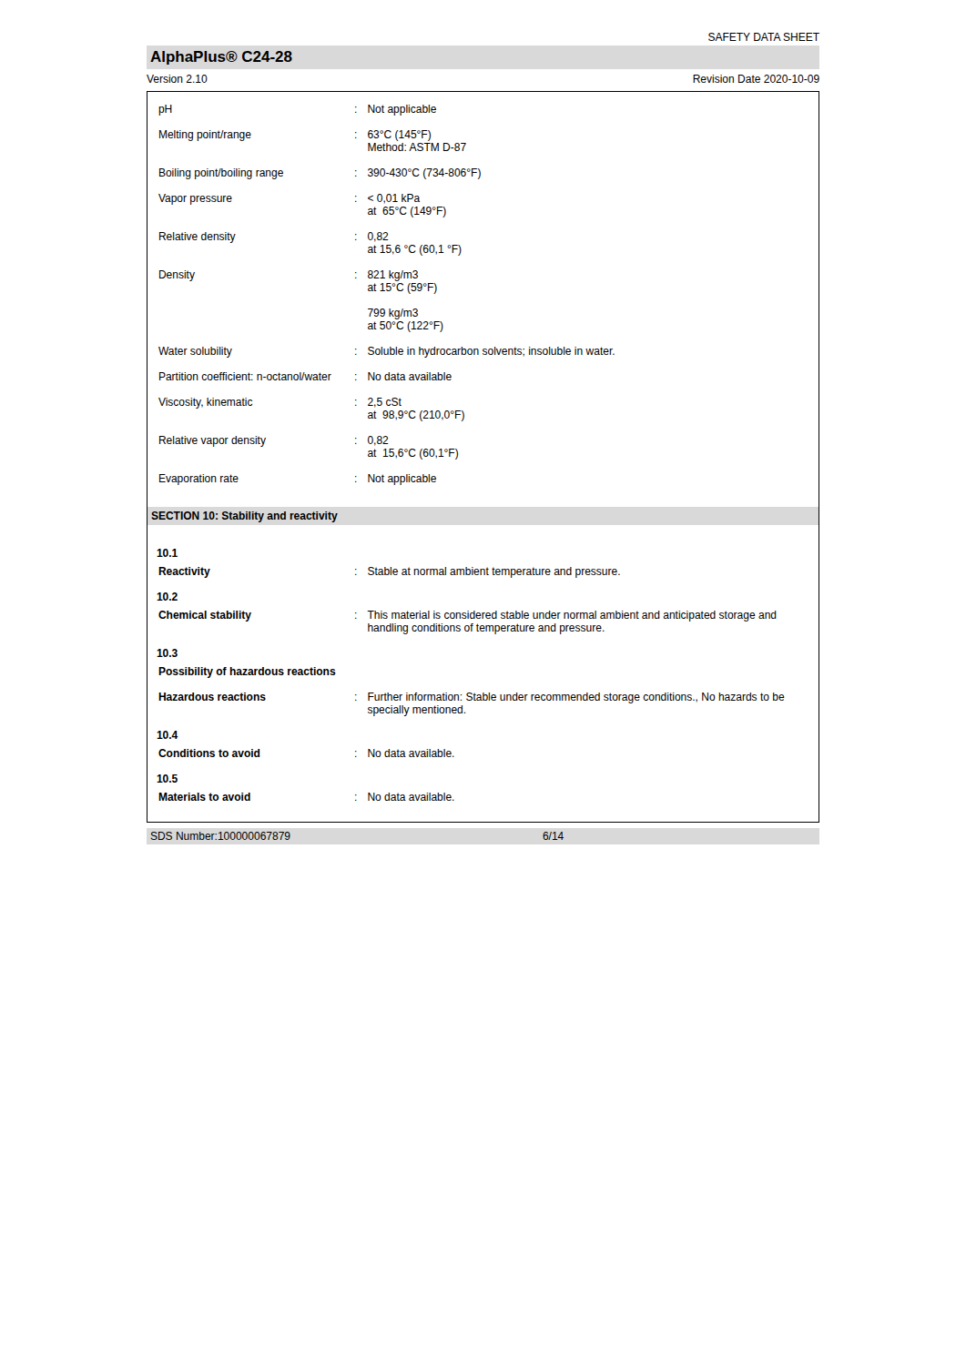SAFETY DATA SHEET
AlphaPlus® C24-28
Version 2.10 Revision Date 2020-10-09
| pH | : | Not applicable |
| Melting point/range | : | 63°C (145°F) Method: ASTM D-87 |
| Boiling point/boiling range | : | 390-430°C (734-806°F) |
| Vapor pressure | : | < 0,01 kPa at 65°C (149°F) |
| Relative density | : | 0,82 at 15,6 °C (60,1 °F) |
| Density | : | 821 kg/m3 at 15°C (59°F) 799 kg/m3 at 50°C (122°F) |
| Water solubility | : | Soluble in hydrocarbon solvents; insoluble in water. |
| Partition coefficient: n-octanol/water | : | No data available |
| Viscosity, kinematic | : | 2,5 cSt at 98,9°C (210,0°F) |
| Relative vapor density | : | 0,82 at 15,6°C (60,1°F) |
| Evaporation rate | : | Not applicable |
SECTION 10: Stability and reactivity
10.1
| Reactivity | : | Stable at normal ambient temperature and pressure. |
10.2
| Chemical stability | : | This material is considered stable under normal ambient and anticipated storage and handling conditions of temperature and pressure. |
10.3
| Possibility of hazardous reactions | | |
| Hazardous reactions | : | Further information: Stable under recommended storage conditions., No hazards to be specially mentioned. |
10.4
| Conditions to avoid | : | No data available. |
10.5
| Materials to avoid | : | No data available. |
SDS Number:100000067879 6/14